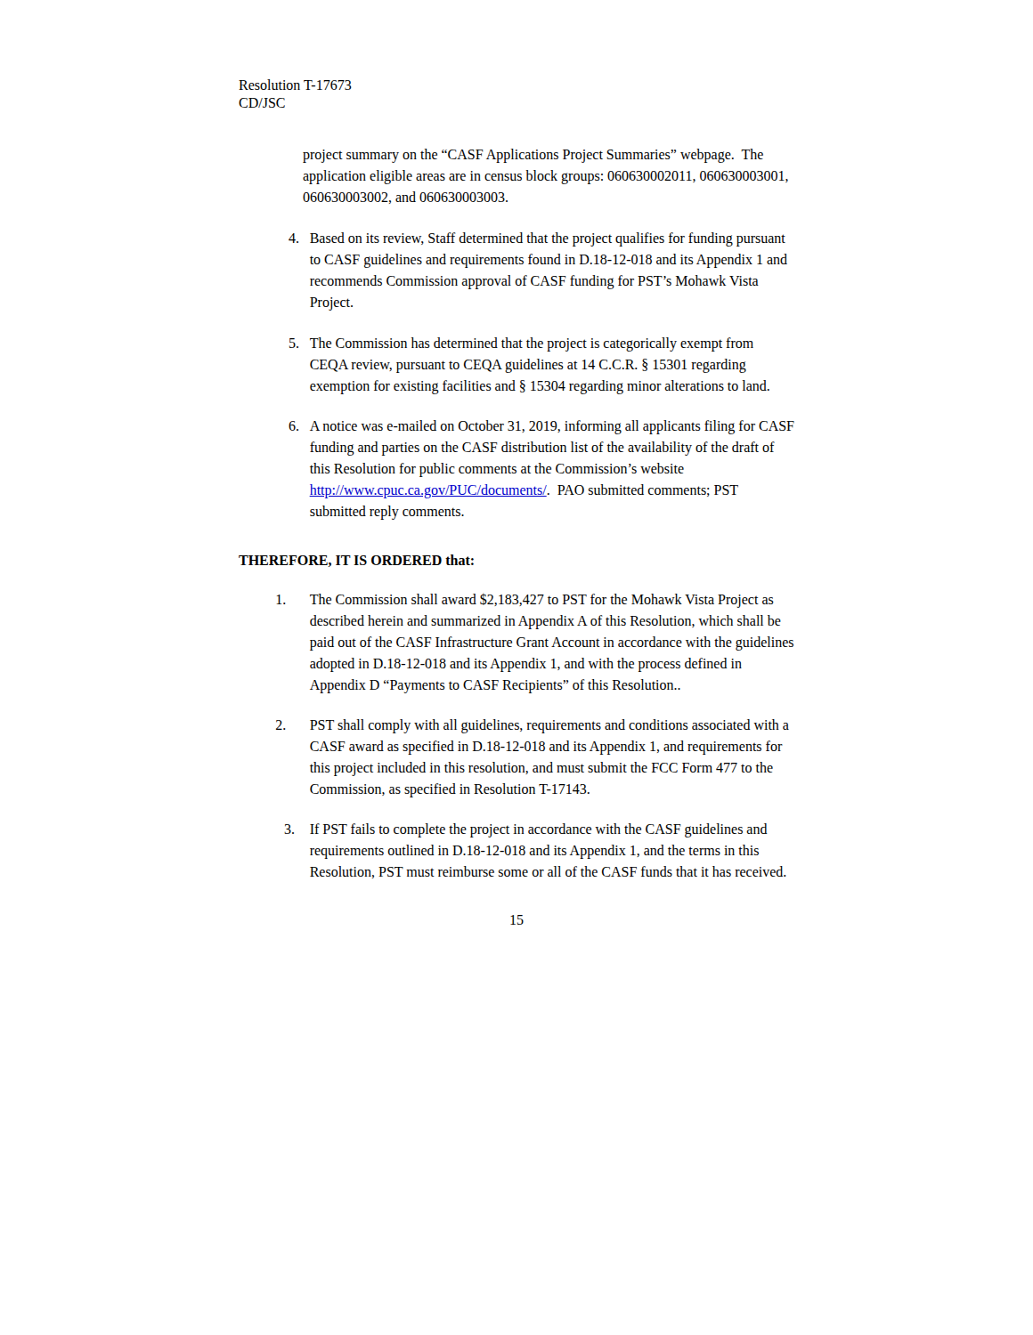Resolution T-17673
CD/JSC
project summary on the “CASF Applications Project Summaries” webpage. The application eligible areas are in census block groups: 060630002011, 060630003001, 060630003002, and 060630003003.
Based on its review, Staff determined that the project qualifies for funding pursuant to CASF guidelines and requirements found in D.18-12-018 and its Appendix 1 and recommends Commission approval of CASF funding for PST’s Mohawk Vista Project.
The Commission has determined that the project is categorically exempt from CEQA review, pursuant to CEQA guidelines at 14 C.C.R. § 15301 regarding exemption for existing facilities and § 15304 regarding minor alterations to land.
A notice was e-mailed on October 31, 2019, informing all applicants filing for CASF funding and parties on the CASF distribution list of the availability of the draft of this Resolution for public comments at the Commission’s website http://www.cpuc.ca.gov/PUC/documents/. PAO submitted comments; PST submitted reply comments.
THEREFORE, IT IS ORDERED that:
1. The Commission shall award $2,183,427 to PST for the Mohawk Vista Project as described herein and summarized in Appendix A of this Resolution, which shall be paid out of the CASF Infrastructure Grant Account in accordance with the guidelines adopted in D.18-12-018 and its Appendix 1, and with the process defined in Appendix D “Payments to CASF Recipients” of this Resolution..
2. PST shall comply with all guidelines, requirements and conditions associated with a CASF award as specified in D.18-12-018 and its Appendix 1, and requirements for this project included in this resolution, and must submit the FCC Form 477 to the Commission, as specified in Resolution T-17143.
3. If PST fails to complete the project in accordance with the CASF guidelines and requirements outlined in D.18-12-018 and its Appendix 1, and the terms in this Resolution, PST must reimburse some or all of the CASF funds that it has received.
15